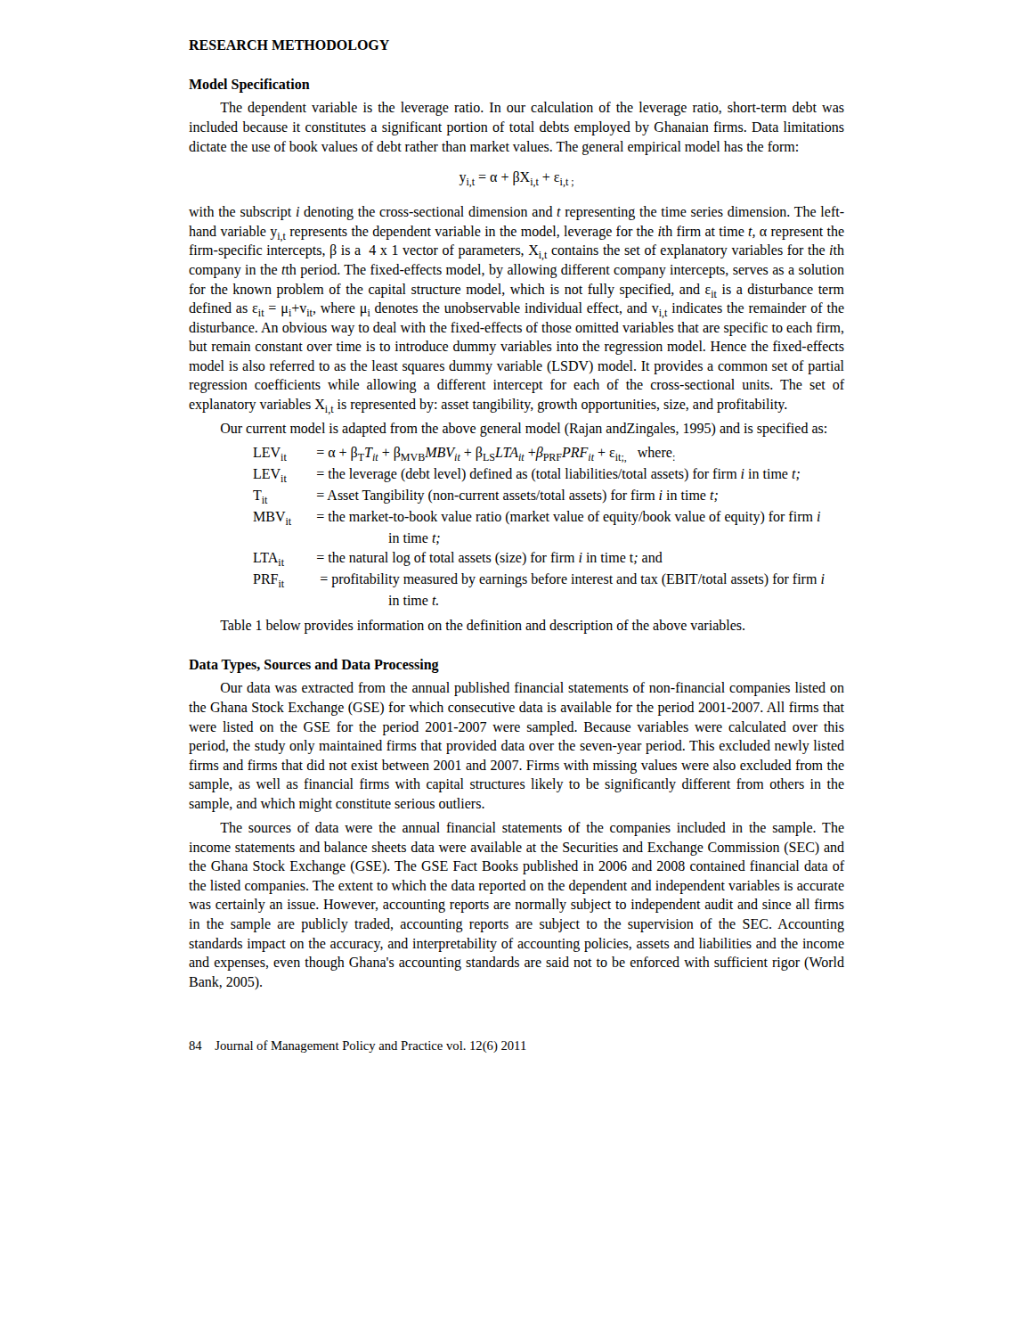Research Methodology
Model Specification
The dependent variable is the leverage ratio. In our calculation of the leverage ratio, short-term debt was included because it constitutes a significant portion of total debts employed by Ghanaian firms. Data limitations dictate the use of book values of debt rather than market values. The general empirical model has the form:
yi,t = α + βXi,t + εi,t ;
with the subscript i denoting the cross-sectional dimension and t representing the time series dimension. The left-hand variable yi,t represents the dependent variable in the model, leverage for the ith firm at time t, α represent the firm-specific intercepts, β is a 4 x 1 vector of parameters, Xi,t contains the set of explanatory variables for the ith company in the tth period. The fixed-effects model, by allowing different company intercepts, serves as a solution for the known problem of the capital structure model, which is not fully specified, and εit is a disturbance term defined as εit = μi+vit, where μi denotes the unobservable individual effect, and vi,t indicates the remainder of the disturbance. An obvious way to deal with the fixed-effects of those omitted variables that are specific to each firm, but remain constant over time is to introduce dummy variables into the regression model. Hence the fixed-effects model is also referred to as the least squares dummy variable (LSDV) model. It provides a common set of partial regression coefficients while allowing a different intercept for each of the cross-sectional units. The set of explanatory variables Xi,t is represented by: asset tangibility, growth opportunities, size, and profitability.
Our current model is adapted from the above general model (Rajan andZingales, 1995) and is specified as:
LEVit = α + βTTit + βMVBMBVit + βLSLTAit +βPRFPRFit + εit;, where: LEVit = the leverage (debt level) defined as (total liabilities/total assets) for firm i in time t; Tit = Asset Tangibility (non-current assets/total assets) for firm i in time t; MBVit = the market-to-book value ratio (market value of equity/book value of equity) for firm i in time t; LTAit = the natural log of total assets (size) for firm i in time t; and PRFit = profitability measured by earnings before interest and tax (EBIT/total assets) for firm i in time t.
Table 1 below provides information on the definition and description of the above variables.
Data Types, Sources and Data Processing
Our data was extracted from the annual published financial statements of non-financial companies listed on the Ghana Stock Exchange (GSE) for which consecutive data is available for the period 2001-2007. All firms that were listed on the GSE for the period 2001-2007 were sampled. Because variables were calculated over this period, the study only maintained firms that provided data over the seven-year period. This excluded newly listed firms and firms that did not exist between 2001 and 2007. Firms with missing values were also excluded from the sample, as well as financial firms with capital structures likely to be significantly different from others in the sample, and which might constitute serious outliers.
The sources of data were the annual financial statements of the companies included in the sample. The income statements and balance sheets data were available at the Securities and Exchange Commission (SEC) and the Ghana Stock Exchange (GSE). The GSE Fact Books published in 2006 and 2008 contained financial data of the listed companies. The extent to which the data reported on the dependent and independent variables is accurate was certainly an issue. However, accounting reports are normally subject to independent audit and since all firms in the sample are publicly traded, accounting reports are subject to the supervision of the SEC. Accounting standards impact on the accuracy, and interpretability of accounting policies, assets and liabilities and the income and expenses, even though Ghana's accounting standards are said not to be enforced with sufficient rigor (World Bank, 2005).
84 Journal of Management Policy and Practice vol. 12(6) 2011